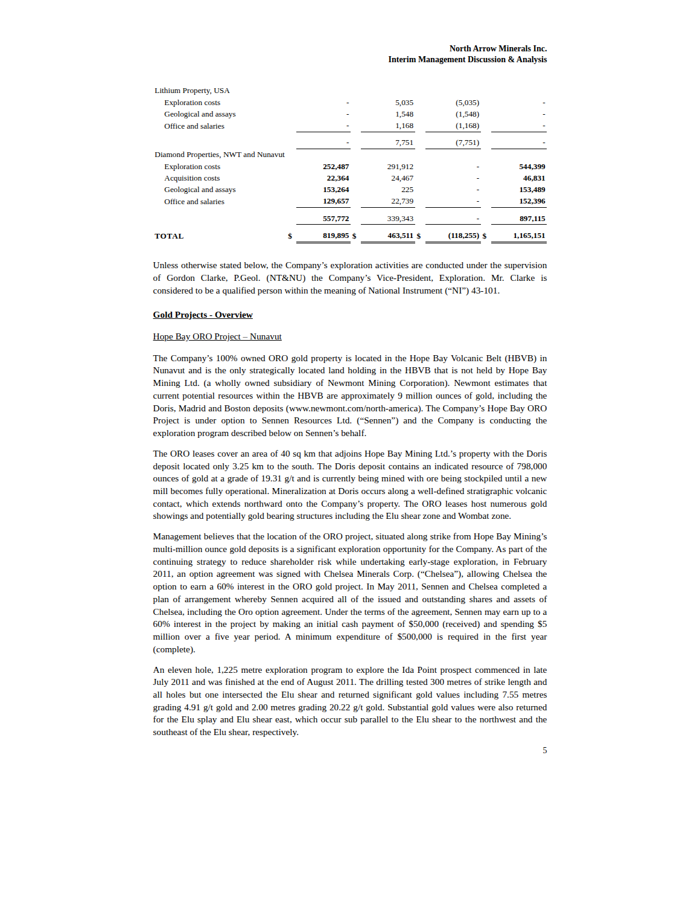North Arrow Minerals Inc.
Interim Management Discussion & Analysis
| Lithium Property, USA | | | | | | | | |
| Exploration costs | | - | | 5,035 | | (5,035) | | - |
| Geological and assays | | - | | 1,548 | | (1,548) | | - |
| Office and salaries | | - | | 1,168 | | (1,168) | | - |
| | | - | | 7,751 | | (7,751) | | - |
| Diamond Properties, NWT and Nunavut | | | | | | | | |
| Exploration costs | | 252,487 | | 291,912 | | - | | 544,399 |
| Acquisition costs | | 22,364 | | 24,467 | | - | | 46,831 |
| Geological and assays | | 153,264 | | 225 | | - | | 153,489 |
| Office and salaries | | 129,657 | | 22,739 | | - | | 152,396 |
| | | 557,772 | | 339,343 | | - | | 897,115 |
| TOTAL | $ | 819,895 | $ | 463,511 | $ | (118,255) | $ | 1,165,151 |
Unless otherwise stated below, the Company’s exploration activities are conducted under the supervision of Gordon Clarke, P.Geol. (NT&NU) the Company’s Vice-President, Exploration. Mr. Clarke is considered to be a qualified person within the meaning of National Instrument (“NI”) 43-101.
Gold Projects - Overview
Hope Bay ORO Project – Nunavut
The Company’s 100% owned ORO gold property is located in the Hope Bay Volcanic Belt (HBVB) in Nunavut and is the only strategically located land holding in the HBVB that is not held by Hope Bay Mining Ltd. (a wholly owned subsidiary of Newmont Mining Corporation). Newmont estimates that current potential resources within the HBVB are approximately 9 million ounces of gold, including the Doris, Madrid and Boston deposits (www.newmont.com/north-america). The Company’s Hope Bay ORO Project is under option to Sennen Resources Ltd. (“Sennen”) and the Company is conducting the exploration program described below on Sennen’s behalf.
The ORO leases cover an area of 40 sq km that adjoins Hope Bay Mining Ltd.’s property with the Doris deposit located only 3.25 km to the south. The Doris deposit contains an indicated resource of 798,000 ounces of gold at a grade of 19.31 g/t and is currently being mined with ore being stockpiled until a new mill becomes fully operational. Mineralization at Doris occurs along a well-defined stratigraphic volcanic contact, which extends northward onto the Company’s property. The ORO leases host numerous gold showings and potentially gold bearing structures including the Elu shear zone and Wombat zone.
Management believes that the location of the ORO project, situated along strike from Hope Bay Mining’s multi-million ounce gold deposits is a significant exploration opportunity for the Company. As part of the continuing strategy to reduce shareholder risk while undertaking early-stage exploration, in February 2011, an option agreement was signed with Chelsea Minerals Corp. (“Chelsea”), allowing Chelsea the option to earn a 60% interest in the ORO gold project. In May 2011, Sennen and Chelsea completed a plan of arrangement whereby Sennen acquired all of the issued and outstanding shares and assets of Chelsea, including the Oro option agreement. Under the terms of the agreement, Sennen may earn up to a 60% interest in the project by making an initial cash payment of $50,000 (received) and spending $5 million over a five year period. A minimum expenditure of $500,000 is required in the first year (complete).
An eleven hole, 1,225 metre exploration program to explore the Ida Point prospect commenced in late July 2011 and was finished at the end of August 2011. The drilling tested 300 metres of strike length and all holes but one intersected the Elu shear and returned significant gold values including 7.55 metres grading 4.91 g/t gold and 2.00 metres grading 20.22 g/t gold. Substantial gold values were also returned for the Elu splay and Elu shear east, which occur sub parallel to the Elu shear to the northwest and the southeast of the Elu shear, respectively.
5